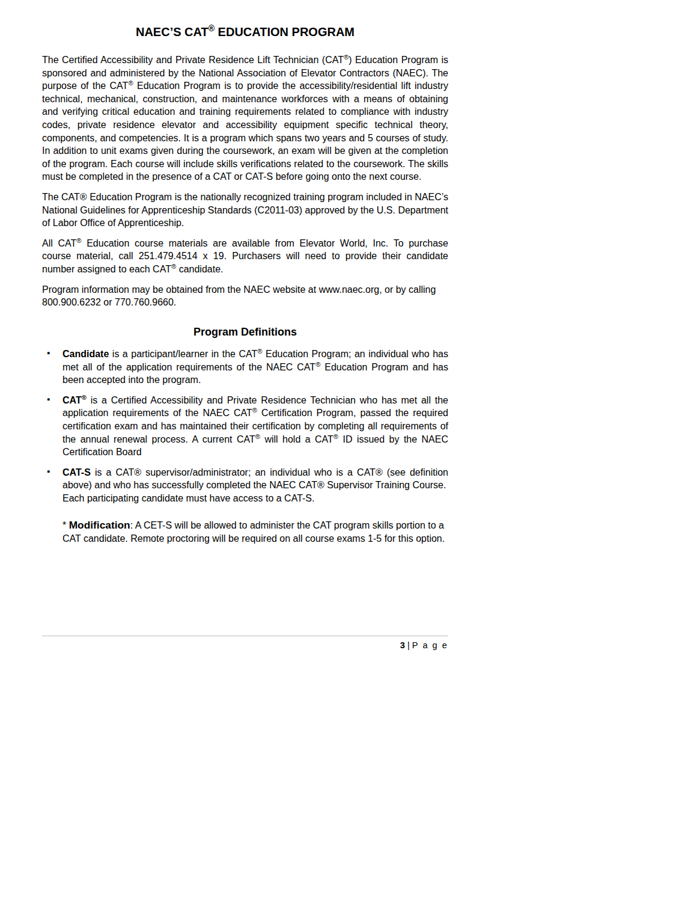NAEC’S CAT® EDUCATION PROGRAM
The Certified Accessibility and Private Residence Lift Technician (CAT®) Education Program is sponsored and administered by the National Association of Elevator Contractors (NAEC). The purpose of the CAT® Education Program is to provide the accessibility/residential lift industry technical, mechanical, construction, and maintenance workforces with a means of obtaining and verifying critical education and training requirements related to compliance with industry codes, private residence elevator and accessibility equipment specific technical theory, components, and competencies. It is a program which spans two years and 5 courses of study. In addition to unit exams given during the coursework, an exam will be given at the completion of the program. Each course will include skills verifications related to the coursework. The skills must be completed in the presence of a CAT or CAT-S before going onto the next course.
The CAT® Education Program is the nationally recognized training program included in NAEC’s National Guidelines for Apprenticeship Standards (C2011-03) approved by the U.S. Department of Labor Office of Apprenticeship.
All CAT® Education course materials are available from Elevator World, Inc. To purchase course material, call 251.479.4514 x 19. Purchasers will need to provide their candidate number assigned to each CAT® candidate.
Program information may be obtained from the NAEC website at www.naec.org, or by calling 800.900.6232 or 770.760.9660.
Program Definitions
Candidate is a participant/learner in the CAT® Education Program; an individual who has met all of the application requirements of the NAEC CAT® Education Program and has been accepted into the program.
CAT® is a Certified Accessibility and Private Residence Technician who has met all the application requirements of the NAEC CAT® Certification Program, passed the required certification exam and has maintained their certification by completing all requirements of the annual renewal process. A current CAT® will hold a CAT® ID issued by the NAEC Certification Board
CAT-S is a CAT® supervisor/administrator; an individual who is a CAT® (see definition above) and who has successfully completed the NAEC CAT® Supervisor Training Course.
Each participating candidate must have access to a CAT-S.
* Modification: A CET-S will be allowed to administer the CAT program skills portion to a CAT candidate. Remote proctoring will be required on all course exams 1-5 for this option.
3 | P a g e